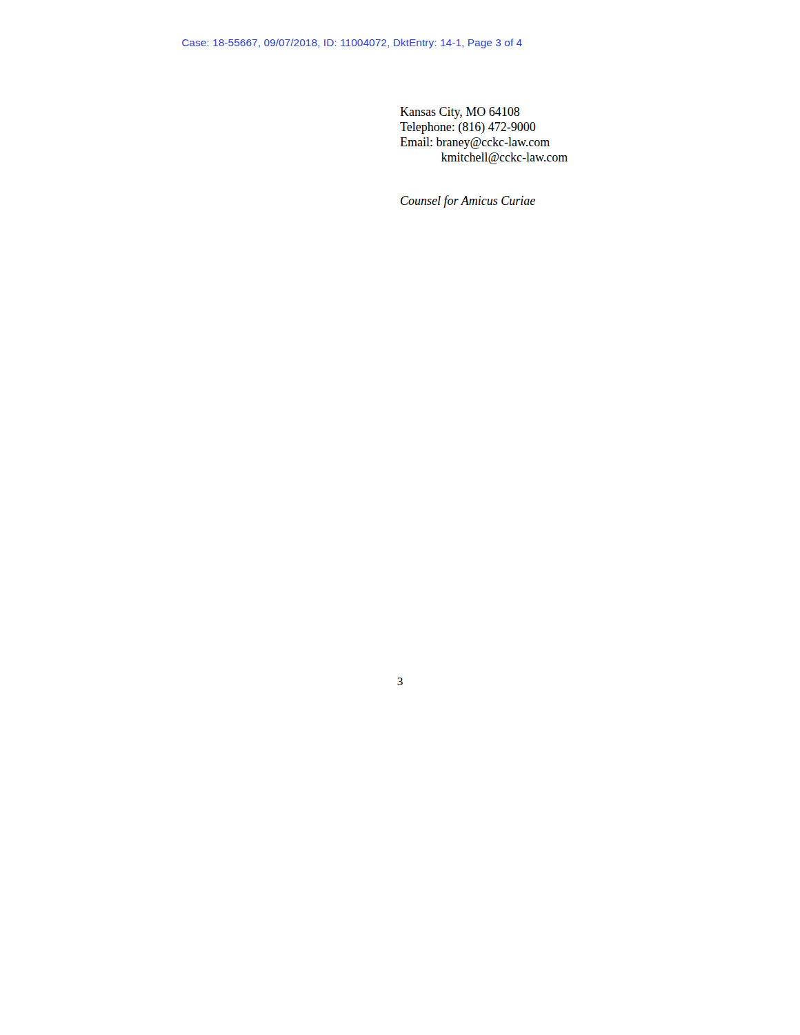Case: 18-55667, 09/07/2018, ID: 11004072, DktEntry: 14-1, Page 3 of 4
Kansas City, MO 64108
Telephone: (816) 472-9000
Email: braney@cckc-law.com
kmitchell@cckc-law.com
Counsel for Amicus Curiae
3